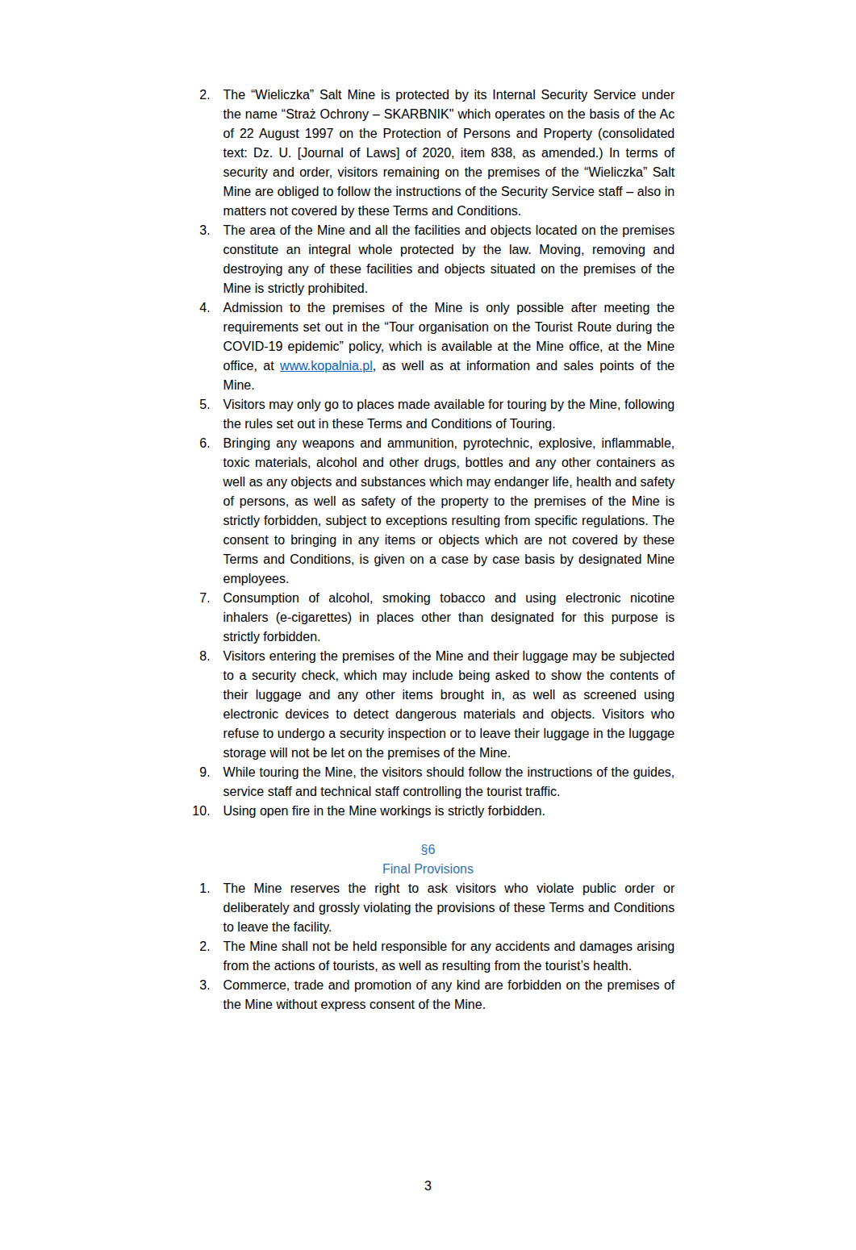The “Wieliczka” Salt Mine is protected by its Internal Security Service under the name “Straż Ochrony – SKARBNIK" which operates on the basis of the Ac of 22 August 1997 on the Protection of Persons and Property (consolidated text: Dz. U. [Journal of Laws] of 2020, item 838, as amended.) In terms of security and order, visitors remaining on the premises of the “Wieliczka” Salt Mine are obliged to follow the instructions of the Security Service staff – also in matters not covered by these Terms and Conditions.
The area of the Mine and all the facilities and objects located on the premises constitute an integral whole protected by the law. Moving, removing and destroying any of these facilities and objects situated on the premises of the Mine is strictly prohibited.
Admission to the premises of the Mine is only possible after meeting the requirements set out in the “Tour organisation on the Tourist Route during the COVID-19 epidemic” policy, which is available at the Mine office, at the Mine office, at www.kopalnia.pl, as well as at information and sales points of the Mine.
Visitors may only go to places made available for touring by the Mine, following the rules set out in these Terms and Conditions of Touring.
Bringing any weapons and ammunition, pyrotechnic, explosive, inflammable, toxic materials, alcohol and other drugs, bottles and any other containers as well as any objects and substances which may endanger life, health and safety of persons, as well as safety of the property to the premises of the Mine is strictly forbidden, subject to exceptions resulting from specific regulations. The consent to bringing in any items or objects which are not covered by these Terms and Conditions, is given on a case by case basis by designated Mine employees.
Consumption of alcohol, smoking tobacco and using electronic nicotine inhalers (e-cigarettes) in places other than designated for this purpose is strictly forbidden.
Visitors entering the premises of the Mine and their luggage may be subjected to a security check, which may include being asked to show the contents of their luggage and any other items brought in, as well as screened using electronic devices to detect dangerous materials and objects. Visitors who refuse to undergo a security inspection or to leave their luggage in the luggage storage will not be let on the premises of the Mine.
While touring the Mine, the visitors should follow the instructions of the guides, service staff and technical staff controlling the tourist traffic.
Using open fire in the Mine workings is strictly forbidden.
§6
Final Provisions
The Mine reserves the right to ask visitors who violate public order or deliberately and grossly violating the provisions of these Terms and Conditions to leave the facility.
The Mine shall not be held responsible for any accidents and damages arising from the actions of tourists, as well as resulting from the tourist’s health.
Commerce, trade and promotion of any kind are forbidden on the premises of the Mine without express consent of the Mine.
3